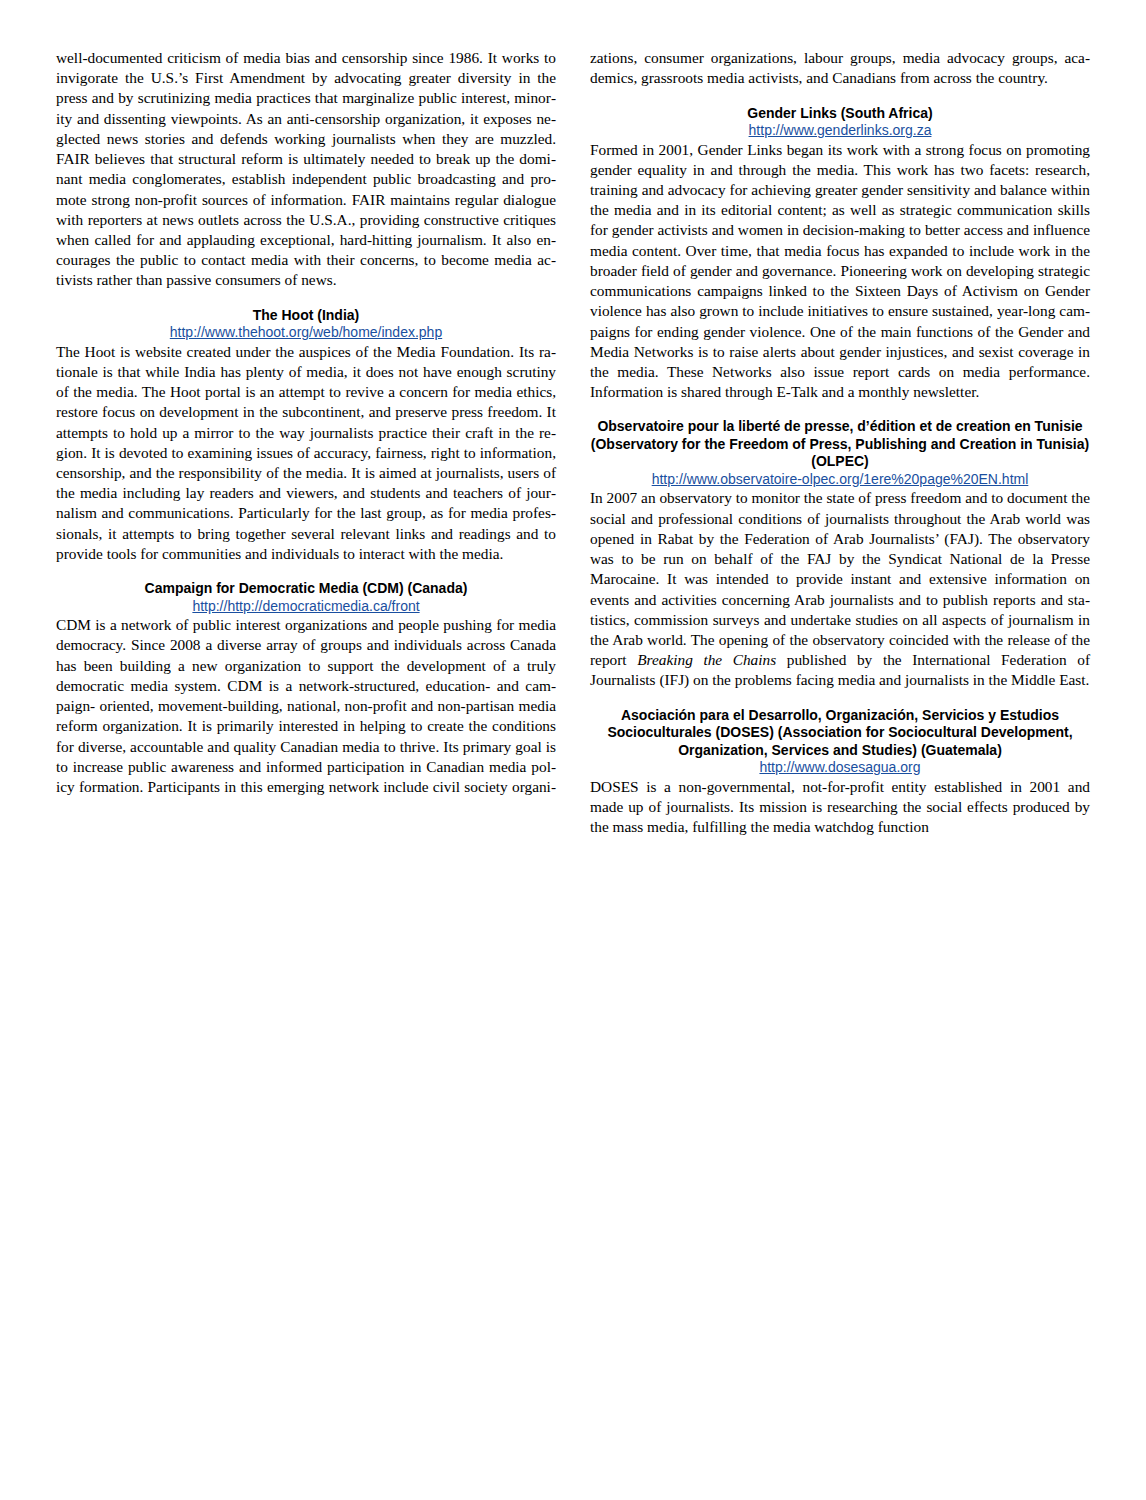well-documented criticism of media bias and censorship since 1986. It works to invigorate the U.S.’s First Amendment by advocating greater diversity in the press and by scrutinizing media practices that marginalize public interest, minority and dissenting viewpoints. As an anti-censorship organization, it exposes neglected news stories and defends working journalists when they are muzzled. FAIR believes that structural reform is ultimately needed to break up the dominant media conglomerates, establish independent public broadcasting and promote strong non-profit sources of information. FAIR maintains regular dialogue with reporters at news outlets across the U.S.A., providing constructive critiques when called for and applauding exceptional, hard-hitting journalism. It also encourages the public to contact media with their concerns, to become media activists rather than passive consumers of news.
The Hoot (India)
http://www.thehoot.org/web/home/index.php
The Hoot is website created under the auspices of the Media Foundation. Its rationale is that while India has plenty of media, it does not have enough scrutiny of the media. The Hoot portal is an attempt to revive a concern for media ethics, restore focus on development in the subcontinent, and preserve press freedom. It attempts to hold up a mirror to the way journalists practice their craft in the region. It is devoted to examining issues of accuracy, fairness, right to information, censorship, and the responsibility of the media. It is aimed at journalists, users of the media including lay readers and viewers, and students and teachers of journalism and communications. Particularly for the last group, as for media professionals, it attempts to bring together several relevant links and readings and to provide tools for communities and individuals to interact with the media.
Campaign for Democratic Media (CDM) (Canada)
http://http://democraticmedia.ca/front
CDM is a network of public interest organizations and people pushing for media democracy. Since 2008 a diverse array of groups and individuals across Canada has been building a new organization to support the development of a truly democratic media system. CDM is a network-structured, education- and campaign- oriented, movement-building, national, non-profit and non-partisan media reform organization. It is primarily interested in helping to create the conditions for diverse, accountable and quality Canadian media to thrive. Its primary goal is to increase public awareness and informed participation in Canadian media policy formation. Participants in this emerging network include civil society organizations, consumer organizations, labour groups, media advocacy groups, academics, grassroots media activists, and Canadians from across the country.
Gender Links (South Africa)
http://www.genderlinks.org.za
Formed in 2001, Gender Links began its work with a strong focus on promoting gender equality in and through the media. This work has two facets: research, training and advocacy for achieving greater gender sensitivity and balance within the media and in its editorial content; as well as strategic communication skills for gender activists and women in decision-making to better access and influence media content. Over time, that media focus has expanded to include work in the broader field of gender and governance. Pioneering work on developing strategic communications campaigns linked to the Sixteen Days of Activism on Gender violence has also grown to include initiatives to ensure sustained, year-long campaigns for ending gender violence. One of the main functions of the Gender and Media Networks is to raise alerts about gender injustices, and sexist coverage in the media. These Networks also issue report cards on media performance. Information is shared through E-Talk and a monthly newsletter.
Observatoire pour la liberté de presse, d’édition et de creation en Tunisie (Observatory for the Freedom of Press, Publishing and Creation in Tunisia) (OLPEC)
http://www.observatoire-olpec.org/1ere%20page%20EN.html
In 2007 an observatory to monitor the state of press freedom and to document the social and professional conditions of journalists throughout the Arab world was opened in Rabat by the Federation of Arab Journalists’ (FAJ). The observatory was to be run on behalf of the FAJ by the Syndicat National de la Presse Marocaine. It was intended to provide instant and extensive information on events and activities concerning Arab journalists and to publish reports and statistics, commission surveys and undertake studies on all aspects of journalism in the Arab world. The opening of the observatory coincided with the release of the report Breaking the Chains published by the International Federation of Journalists (IFJ) on the problems facing media and journalists in the Middle East.
Asociación para el Desarrollo, Organización, Servicios y Estudios Socioculturales (DOSES) (Association for Sociocultural Development, Organization, Services and Studies) (Guatemala)
http://www.dosesagua.org
DOSES is a non-governmental, not-for-profit entity established in 2001 and made up of journalists. Its mission is researching the social effects produced by the mass media, fulfilling the media watchdog function